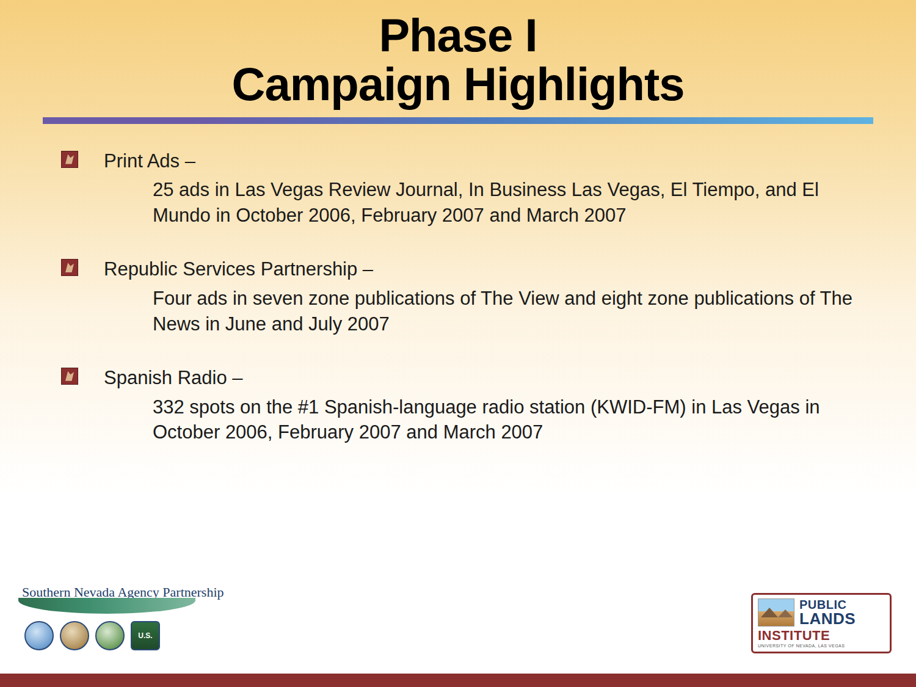Phase I
Campaign Highlights
Print Ads – 25 ads in Las Vegas Review Journal, In Business Las Vegas, El Tiempo, and El Mundo in October 2006, February 2007 and March 2007
Republic Services Partnership – Four ads in seven zone publications of The View and eight zone publications of The News in June and July 2007
Spanish Radio – 332 spots on the #1 Spanish-language radio station (KWID-FM) in Las Vegas in October 2006, February 2007 and March 2007
Southern Nevada Agency Partnership
U.S.
PUBLIC
LANDS
INSTITUTE
UNIVERSITY OF NEVADA, LAS VEGAS